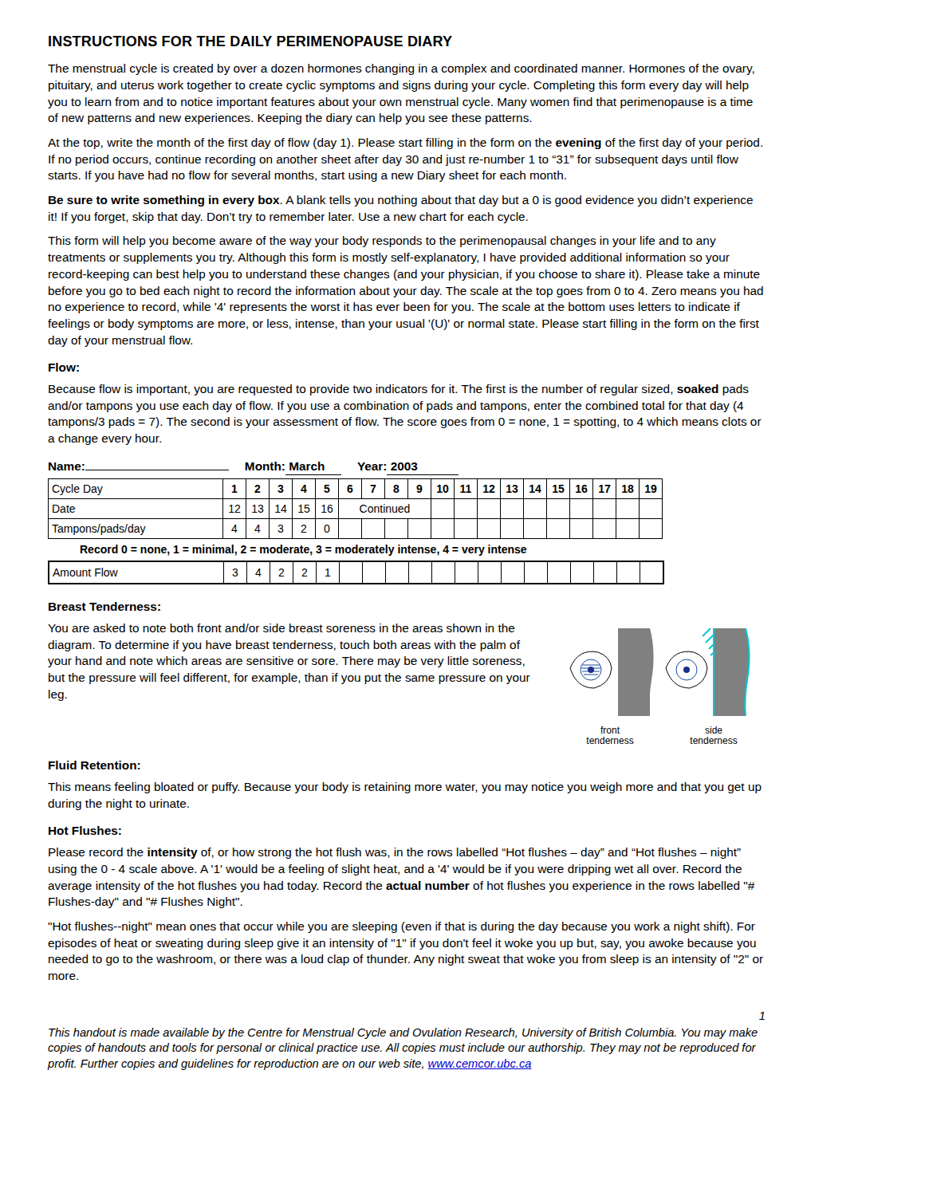INSTRUCTIONS FOR THE DAILY PERIMENOPAUSE DIARY
The menstrual cycle is created by over a dozen hormones changing in a complex and coordinated manner. Hormones of the ovary, pituitary, and uterus work together to create cyclic symptoms and signs during your cycle. Completing this form every day will help you to learn from and to notice important features about your own menstrual cycle. Many women find that perimenopause is a time of new patterns and new experiences. Keeping the diary can help you see these patterns.
At the top, write the month of the first day of flow (day 1). Please start filling in the form on the evening of the first day of your period. If no period occurs, continue recording on another sheet after day 30 and just re-number 1 to “31” for subsequent days until flow starts. If you have had no flow for several months, start using a new Diary sheet for each month.
Be sure to write something in every box. A blank tells you nothing about that day but a 0 is good evidence you didn’t experience it! If you forget, skip that day. Don’t try to remember later. Use a new chart for each cycle.
This form will help you become aware of the way your body responds to the perimenopausal changes in your life and to any treatments or supplements you try. Although this form is mostly self-explanatory, I have provided additional information so your record-keeping can best help you to understand these changes (and your physician, if you choose to share it). Please take a minute before you go to bed each night to record the information about your day. The scale at the top goes from 0 to 4. Zero means you had no experience to record, while '4' represents the worst it has ever been for you. The scale at the bottom uses letters to indicate if feelings or body symptoms are more, or less, intense, than your usual '(U)' or normal state. Please start filling in the form on the first day of your menstrual flow.
Flow:
Because flow is important, you are requested to provide two indicators for it. The first is the number of regular sized, soaked pads and/or tampons you use each day of flow. If you use a combination of pads and tampons, enter the combined total for that day (4 tampons/3 pads = 7). The second is your assessment of flow. The score goes from 0 = none, 1 = spotting, to 4 which means clots or a change every hour.
Name: Month: March Year: 2003
| Cycle Day | 1 | 2 | 3 | 4 | 5 | 6 | 7 | 8 | 9 | 10 | 11 | 12 | 13 | 14 | 15 | 16 | 17 | 18 | 19 |
| Date | 12 | 13 | 14 | 15 | 16 | Continued | | | | | | | | | | |
| Tampons/pads/day | 4 | 4 | 3 | 2 | 0 | | | | | | | | | | | | | | |
Record 0 = none, 1 = minimal, 2 = moderate, 3 = moderately intense, 4 = very intense
| Amount Flow | 3 | 4 | 2 | 2 | 1 | | | | | | | | | | | | | | |
Breast Tenderness:
You are asked to note both front and/or side breast soreness in the areas shown in the diagram. To determine if you have breast tenderness, touch both areas with the palm of your hand and note which areas are sensitive or sore. There may be very little soreness, but the pressure will feel different, for example, than if you put the same pressure on your leg.
front
tenderness side
tenderness
Fluid Retention:
This means feeling bloated or puffy. Because your body is retaining more water, you may notice you weigh more and that you get up during the night to urinate.
Hot Flushes:
Please record the intensity of, or how strong the hot flush was, in the rows labelled “Hot flushes – day” and “Hot flushes – night” using the 0 - 4 scale above. A '1' would be a feeling of slight heat, and a '4' would be if you were dripping wet all over. Record the average intensity of the hot flushes you had today. Record the actual number of hot flushes you experience in the rows labelled "# Flushes-day" and "# Flushes Night".
"Hot flushes--night" mean ones that occur while you are sleeping (even if that is during the day because you work a night shift). For episodes of heat or sweating during sleep give it an intensity of "1" if you don't feel it woke you up but, say, you awoke because you needed to go to the washroom, or there was a loud clap of thunder. Any night sweat that woke you from sleep is an intensity of "2" or more.
1
This handout is made available by the Centre for Menstrual Cycle and Ovulation Research, University of British Columbia. You may make copies of handouts and tools for personal or clinical practice use. All copies must include our authorship. They may not be reproduced for profit. Further copies and guidelines for reproduction are on our web site, www.cemcor.ubc.ca